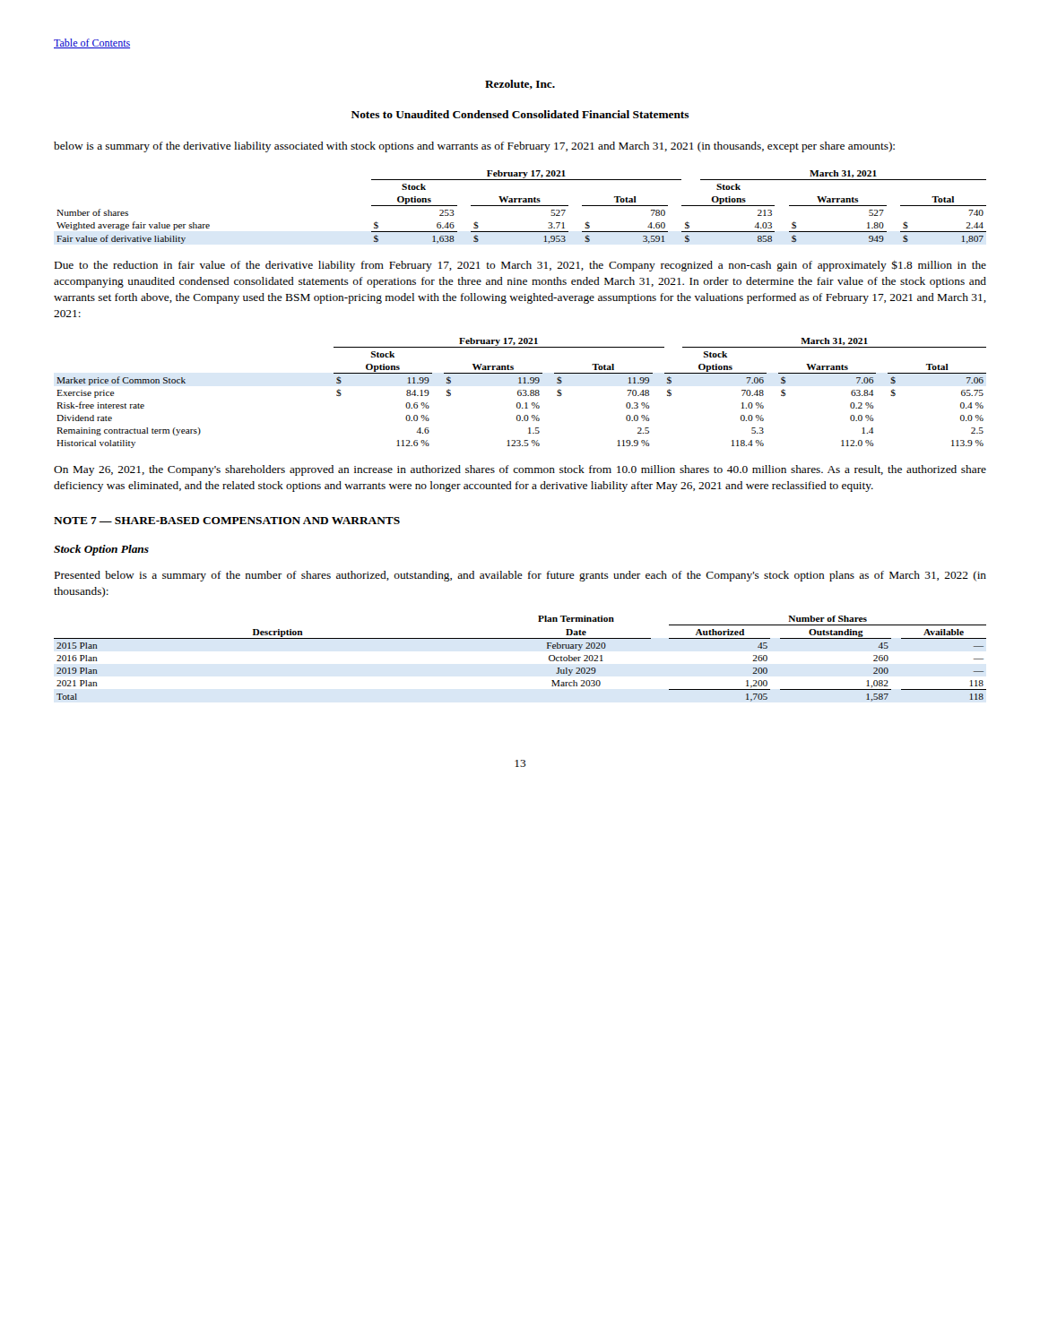Table of Contents
Rezolute, Inc.
Notes to Unaudited Condensed Consolidated Financial Statements
below is a summary of the derivative liability associated with stock options and warrants as of February 17, 2021 and March 31, 2021 (in thousands, except per share amounts):
| | February 17, 2021 | | March 31, 2021 |
| | Stock | | | | | | Stock | | | | |
| | Options | | Warrants | | Total | | Options | | Warrants | | Total |
| Number of shares | | 253 | | | 527 | | | 780 | | | 213 | | | 527 | | | 740 |
| Weighted average fair value per share | $ | 6.46 | | $ | 3.71 | | $ | 4.60 | | $ | 4.03 | | $ | 1.80 | | $ | 2.44 |
| Fair value of derivative liability | $ | 1,638 | | $ | 1,953 | | $ | 3,591 | | $ | 858 | | $ | 949 | | $ | 1,807 |
Due to the reduction in fair value of the derivative liability from February 17, 2021 to March 31, 2021, the Company recognized a non-cash gain of approximately $1.8 million in the accompanying unaudited condensed consolidated statements of operations for the three and nine months ended March 31, 2021. In order to determine the fair value of the stock options and warrants set forth above, the Company used the BSM option-pricing model with the following weighted-average assumptions for the valuations performed as of February 17, 2021 and March 31, 2021:
| | February 17, 2021 | | March 31, 2021 |
| | Stock | | | | | | Stock | | | | |
| | Options | | Warrants | | Total | | Options | | Warrants | | Total |
| Market price of Common Stock | $ | 11.99 | | $ | 11.99 | | $ | 11.99 | | $ | 7.06 | | $ | 7.06 | | $ | 7.06 |
| Exercise price | $ | 84.19 | | $ | 63.88 | | $ | 70.48 | | $ | 70.48 | | $ | 63.84 | | $ | 65.75 |
| Risk-free interest rate | | 0.6 % | | | 0.1 % | | | 0.3 % | | | 1.0 % | | | 0.2 % | | | 0.4 % |
| Dividend rate | | 0.0 % | | | 0.0 % | | | 0.0 % | | | 0.0 % | | | 0.0 % | | | 0.0 % |
| Remaining contractual term (years) | | 4.6 | | | 1.5 | | | 2.5 | | | 5.3 | | | 1.4 | | | 2.5 |
| Historical volatility | | 112.6 % | | | 123.5 % | | | 119.9 % | | | 118.4 % | | | 112.0 % | | | 113.9 % |
On May 26, 2021, the Company's shareholders approved an increase in authorized shares of common stock from 10.0 million shares to 40.0 million shares. As a result, the authorized share deficiency was eliminated, and the related stock options and warrants were no longer accounted for a derivative liability after May 26, 2021 and were reclassified to equity.
NOTE 7 — SHARE-BASED COMPENSATION AND WARRANTS
Stock Option Plans
Presented below is a summary of the number of shares authorized, outstanding, and available for future grants under each of the Company's stock option plans as of March 31, 2022 (in thousands):
| | Plan Termination | | Number of Shares |
| Description | Date | | Authorized | | Outstanding | | Available |
| 2015 Plan | February 2020 | | 45 | | 45 | | — |
| 2016 Plan | October 2021 | | 260 | | 260 | | — |
| 2019 Plan | July 2029 | | 200 | | 200 | | — |
| 2021 Plan | March 2030 | | 1,200 | | 1,082 | | 118 |
| Total | | | 1,705 | | 1,587 | | 118 |
13